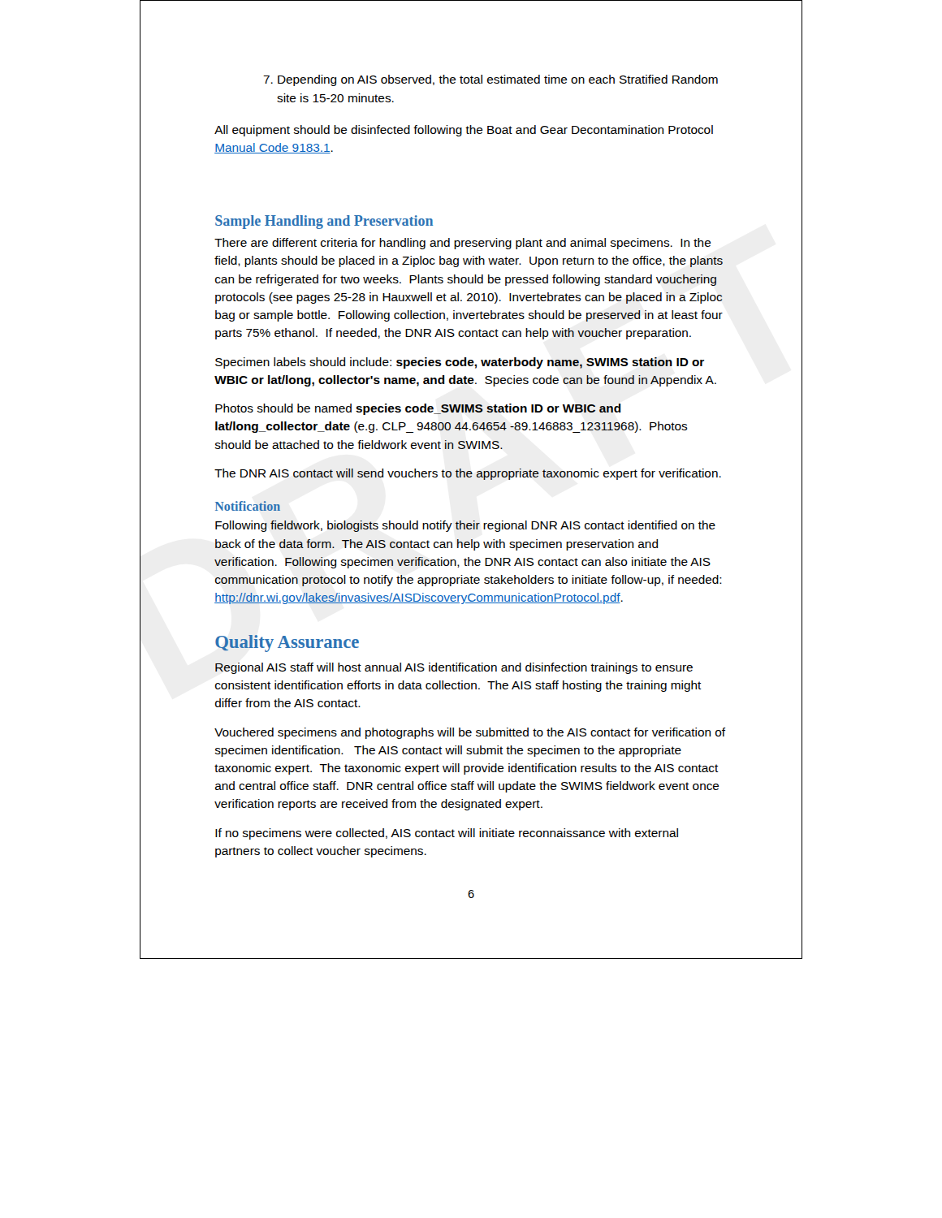DRAFT
Depending on AIS observed, the total estimated time on each Stratified Random site is 15-20 minutes.
All equipment should be disinfected following the Boat and Gear Decontamination Protocol Manual Code 9183.1.
Sample Handling and Preservation
There are different criteria for handling and preserving plant and animal specimens. In the field, plants should be placed in a Ziploc bag with water. Upon return to the office, the plants can be refrigerated for two weeks. Plants should be pressed following standard vouchering protocols (see pages 25-28 in Hauxwell et al. 2010). Invertebrates can be placed in a Ziploc bag or sample bottle. Following collection, invertebrates should be preserved in at least four parts 75% ethanol. If needed, the DNR AIS contact can help with voucher preparation.
Specimen labels should include: species code, waterbody name, SWIMS station ID or WBIC or lat/long, collector's name, and date. Species code can be found in Appendix A.
Photos should be named species code_SWIMS station ID or WBIC and lat/long_collector_date (e.g. CLP_ 94800 44.64654 -89.146883_12311968). Photos should be attached to the fieldwork event in SWIMS.
The DNR AIS contact will send vouchers to the appropriate taxonomic expert for verification.
Notification
Following fieldwork, biologists should notify their regional DNR AIS contact identified on the back of the data form. The AIS contact can help with specimen preservation and verification. Following specimen verification, the DNR AIS contact can also initiate the AIS communication protocol to notify the appropriate stakeholders to initiate follow-up, if needed: http://dnr.wi.gov/lakes/invasives/AISDiscoveryCommunicationProtocol.pdf.
Quality Assurance
Regional AIS staff will host annual AIS identification and disinfection trainings to ensure consistent identification efforts in data collection. The AIS staff hosting the training might differ from the AIS contact.
Vouchered specimens and photographs will be submitted to the AIS contact for verification of specimen identification. The AIS contact will submit the specimen to the appropriate taxonomic expert. The taxonomic expert will provide identification results to the AIS contact and central office staff. DNR central office staff will update the SWIMS fieldwork event once verification reports are received from the designated expert.
If no specimens were collected, AIS contact will initiate reconnaissance with external partners to collect voucher specimens.
6